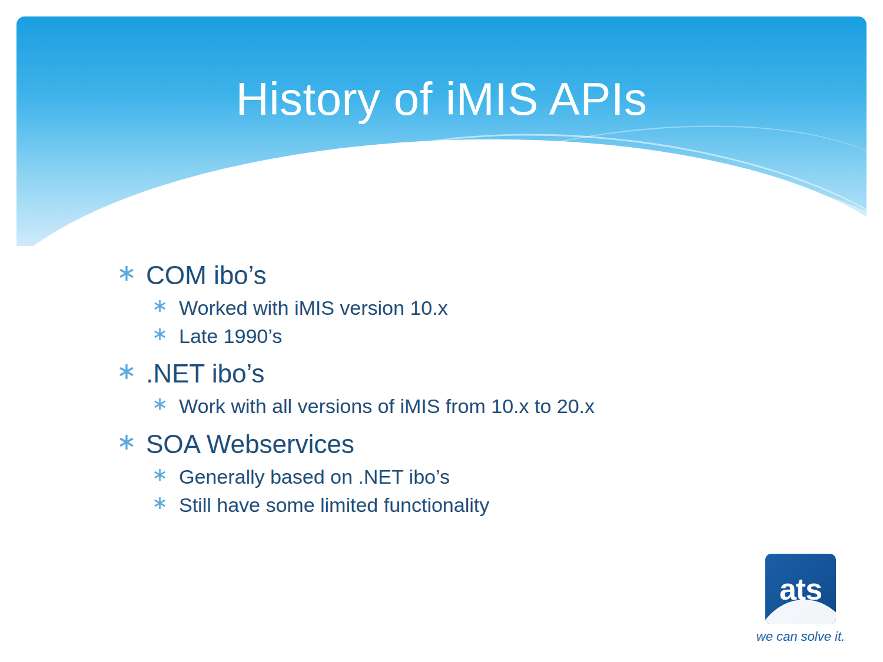History of iMIS APIs
COM ibo’s
Worked with iMIS version 10.x
Late 1990’s
.NET ibo’s
Work with all versions of iMIS from 10.x to 20.x
SOA Webservices
Generally based on .NET ibo’s
Still have some limited functionality
ats
we can solve it.